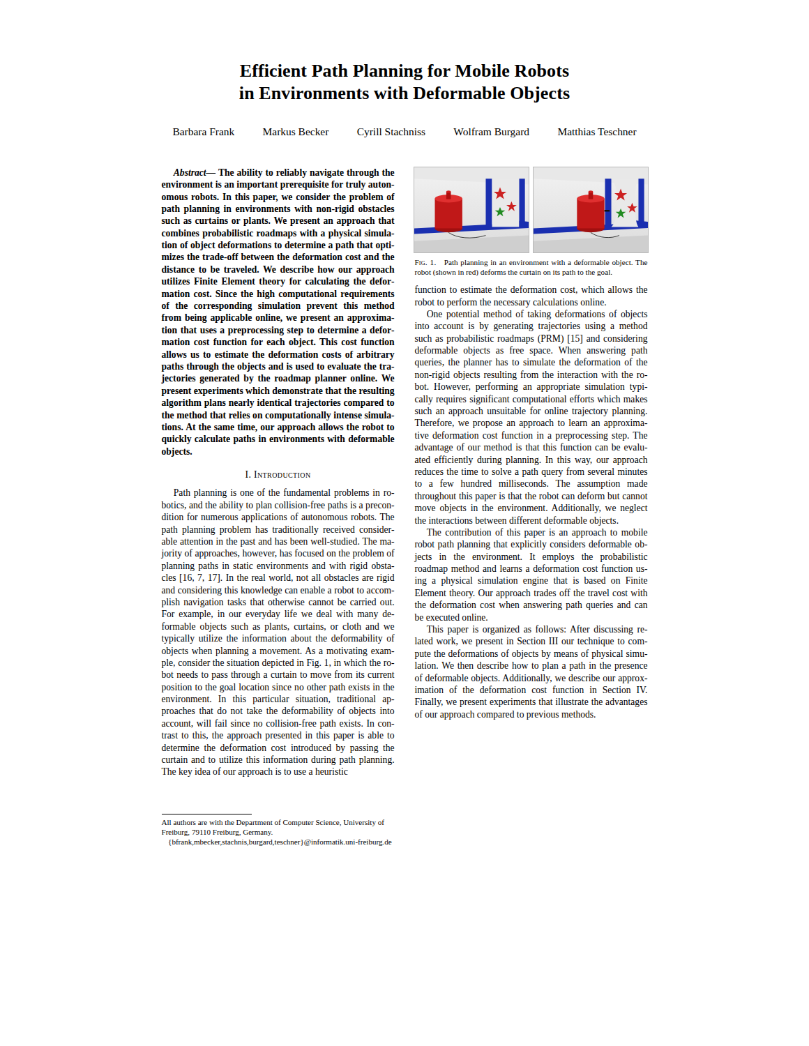Efficient Path Planning for Mobile Robots
in Environments with Deformable Objects
Barbara Frank Markus Becker Cyrill Stachniss Wolfram Burgard Matthias Teschner
Abstract— The ability to reliably navigate through the environment is an important prerequisite for truly autonomous robots. In this paper, we consider the problem of path planning in environments with non-rigid obstacles such as curtains or plants. We present an approach that combines probabilistic roadmaps with a physical simulation of object deformations to determine a path that optimizes the trade-off between the deformation cost and the distance to be traveled. We describe how our approach utilizes Finite Element theory for calculating the deformation cost. Since the high computational requirements of the corresponding simulation prevent this method from being applicable online, we present an approximation that uses a preprocessing step to determine a deformation cost function for each object. This cost function allows us to estimate the deformation costs of arbitrary paths through the objects and is used to evaluate the trajectories generated by the roadmap planner online. We present experiments which demonstrate that the resulting algorithm plans nearly identical trajectories compared to the method that relies on computationally intense simulations. At the same time, our approach allows the robot to quickly calculate paths in environments with deformable objects.
I. Introduction
Path planning is one of the fundamental problems in robotics, and the ability to plan collision-free paths is a precondition for numerous applications of autonomous robots. The path planning problem has traditionally received considerable attention in the past and has been well-studied. The majority of approaches, however, has focused on the problem of planning paths in static environments and with rigid obstacles [16, 7, 17]. In the real world, not all obstacles are rigid and considering this knowledge can enable a robot to accomplish navigation tasks that otherwise cannot be carried out. For example, in our everyday life we deal with many deformable objects such as plants, curtains, or cloth and we typically utilize the information about the deformability of objects when planning a movement. As a motivating example, consider the situation depicted in Fig. 1, in which the robot needs to pass through a curtain to move from its current position to the goal location since no other path exists in the environment. In this particular situation, traditional approaches that do not take the deformability of objects into account, will fail since no collision-free path exists. In contrast to this, the approach presented in this paper is able to determine the deformation cost introduced by passing the curtain and to utilize this information during path planning. The key idea of our approach is to use a heuristic
All authors are with the Department of Computer Science, University of Freiburg, 79110 Freiburg, Germany.
{bfrank,mbecker,stachnis,burgard,teschner}@informatik.uni-freiburg.de
Fig. 1. Path planning in an environment with a deformable object. The robot (shown in red) deforms the curtain on its path to the goal.
function to estimate the deformation cost, which allows the robot to perform the necessary calculations online.
One potential method of taking deformations of objects into account is by generating trajectories using a method such as probabilistic roadmaps (PRM) [15] and considering deformable objects as free space. When answering path queries, the planner has to simulate the deformation of the non-rigid objects resulting from the interaction with the robot. However, performing an appropriate simulation typically requires significant computational efforts which makes such an approach unsuitable for online trajectory planning. Therefore, we propose an approach to learn an approximative deformation cost function in a preprocessing step. The advantage of our method is that this function can be evaluated efficiently during planning. In this way, our approach reduces the time to solve a path query from several minutes to a few hundred milliseconds. The assumption made throughout this paper is that the robot can deform but cannot move objects in the environment. Additionally, we neglect the interactions between different deformable objects.
The contribution of this paper is an approach to mobile robot path planning that explicitly considers deformable objects in the environment. It employs the probabilistic roadmap method and learns a deformation cost function using a physical simulation engine that is based on Finite Element theory. Our approach trades off the travel cost with the deformation cost when answering path queries and can be executed online.
This paper is organized as follows: After discussing related work, we present in Section III our technique to compute the deformations of objects by means of physical simulation. We then describe how to plan a path in the presence of deformable objects. Additionally, we describe our approximation of the deformation cost function in Section IV. Finally, we present experiments that illustrate the advantages of our approach compared to previous methods.